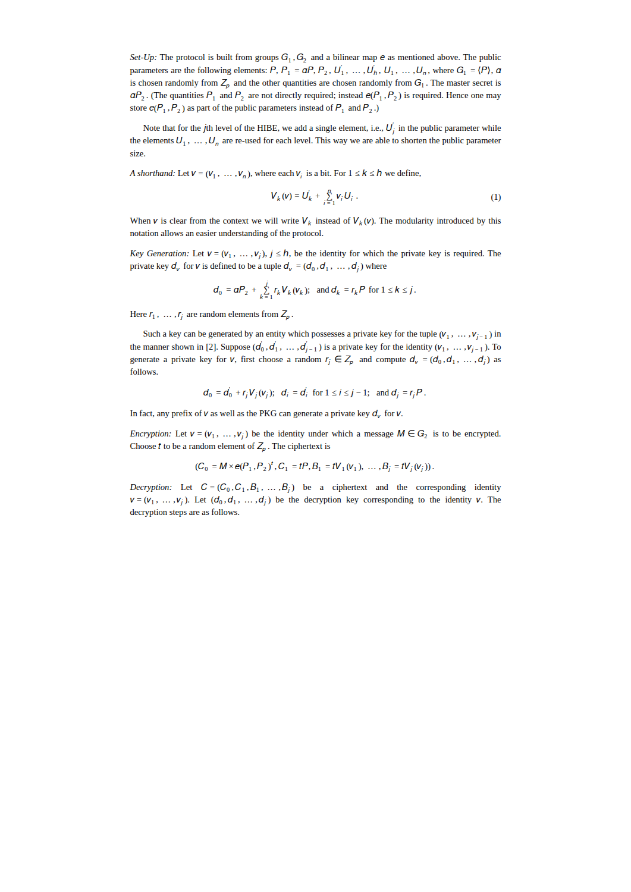Set-Up: The protocol is built from groups G1,G2 and a bilinear map e as mentioned above. The public parameters are the following elements: P,P1=αP, P2,U1′,…,Uh′,U1,…,Un, where G1=⟨P⟩, α is chosen randomly from Zp and the other quantities are chosen randomly from G1. The master secret is αP2. (The quantities P1 and P2 are not directly required; instead e(P1,P2) is required. Hence one may store e(P1,P2) as part of the public parameters instead of P1 and P2.)
Note that for the jth level of the HIBE, we add a single element, i.e., Uj′ in the public parameter while the elements U1,…,Un are re-used for each level. This way we are able to shorten the public parameter size.
A shorthand: Let v=(v1,…,vn), where each vi is a bit. For 1≤k≤h we define,
Vk(v) = Uk′ + ∑ i=1 n vi Ui . (1)
When v is clear from the context we will write Vk instead of Vk(v). The modularity introduced by this notation allows an easier understanding of the protocol.
Key Generation: Let v=(v1,…,vj), j≤h, be the identity for which the private key is required. The private key dv for v is defined to be a tuple dv=(d0,d1,…,dj) where
d0 = αP2 + ∑ k=1 j rk Vk (vk) ; and dk = rkP for 1≤k≤j .
Here r1,…,rj are random elements from Zp.
Such a key can be generated by an entity which possesses a private key for the tuple (v1,…,vj−1) in the manner shown in [2]. Suppose (d0′,d1′,…,dj−1′) is a private key for the identity (v1,…,vj−1). To generate a private key for v, first choose a random rj∈Zp and compute dv=(d0,d1,…,dj) as follows.
d0 = d0′ + rj Vj (vj) ; di = di′ for 1≤i≤j−1 ; and dj = rjP .
In fact, any prefix of v as well as the PKG can generate a private key dv for v.
Encryption: Let v=(v1,…,vj) be the identity under which a message M∈G2 is to be encrypted. Choose t to be a random element of Zp. The ciphertext is
( C0 = M × e(P1,P2) t , C1 = tP , B1 = tV1(v1) , … , Bj = tVj(vj) ) .
Decryption: Let C=(C0,C1,B1,…,Bj) be a ciphertext and the corresponding identity v=(v1,…,vj). Let (d0,d1,…,dj) be the decryption key corresponding to the identity v. The decryption steps are as follows.